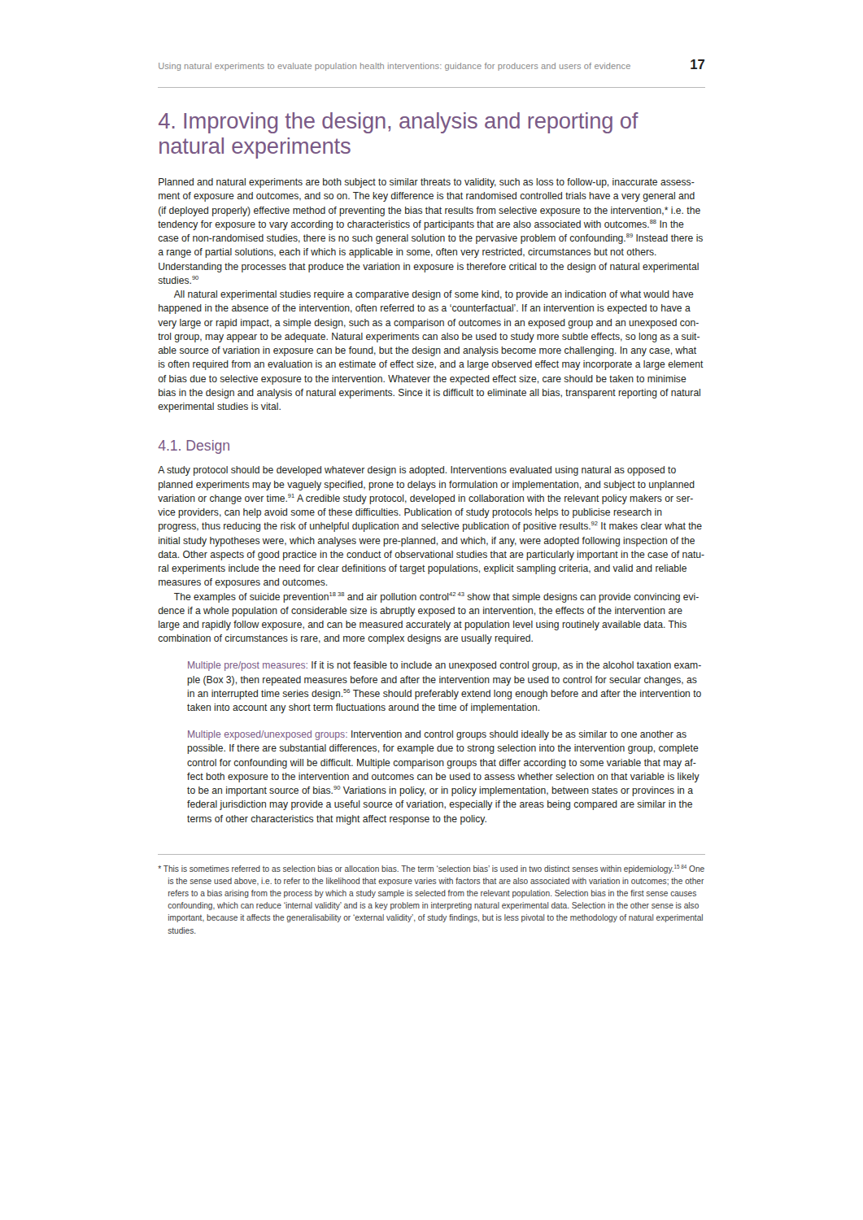Using natural experiments to evaluate population health interventions: guidance for producers and users of evidence
17
4. Improving the design, analysis and reporting of natural experiments
Planned and natural experiments are both subject to similar threats to validity, such as loss to follow-up, inaccurate assessment of exposure and outcomes, and so on. The key difference is that randomised controlled trials have a very general and (if deployed properly) effective method of preventing the bias that results from selective exposure to the intervention,* i.e. the tendency for exposure to vary according to characteristics of participants that are also associated with outcomes.88 In the case of non-randomised studies, there is no such general solution to the pervasive problem of confounding.89 Instead there is a range of partial solutions, each if which is applicable in some, often very restricted, circumstances but not others. Understanding the processes that produce the variation in exposure is therefore critical to the design of natural experimental studies.90
All natural experimental studies require a comparative design of some kind, to provide an indication of what would have happened in the absence of the intervention, often referred to as a ‘counterfactual’. If an intervention is expected to have a very large or rapid impact, a simple design, such as a comparison of outcomes in an exposed group and an unexposed control group, may appear to be adequate. Natural experiments can also be used to study more subtle effects, so long as a suitable source of variation in exposure can be found, but the design and analysis become more challenging. In any case, what is often required from an evaluation is an estimate of effect size, and a large observed effect may incorporate a large element of bias due to selective exposure to the intervention. Whatever the expected effect size, care should be taken to minimise bias in the design and analysis of natural experiments. Since it is difficult to eliminate all bias, transparent reporting of natural experimental studies is vital.
4.1. Design
A study protocol should be developed whatever design is adopted. Interventions evaluated using natural as opposed to planned experiments may be vaguely specified, prone to delays in formulation or implementation, and subject to unplanned variation or change over time.91 A credible study protocol, developed in collaboration with the relevant policy makers or service providers, can help avoid some of these difficulties. Publication of study protocols helps to publicise research in progress, thus reducing the risk of unhelpful duplication and selective publication of positive results.92 It makes clear what the initial study hypotheses were, which analyses were pre-planned, and which, if any, were adopted following inspection of the data. Other aspects of good practice in the conduct of observational studies that are particularly important in the case of natural experiments include the need for clear definitions of target populations, explicit sampling criteria, and valid and reliable measures of exposures and outcomes.
The examples of suicide prevention18 38 and air pollution control42 43 show that simple designs can provide convincing evidence if a whole population of considerable size is abruptly exposed to an intervention, the effects of the intervention are large and rapidly follow exposure, and can be measured accurately at population level using routinely available data. This combination of circumstances is rare, and more complex designs are usually required.
Multiple pre/post measures: If it is not feasible to include an unexposed control group, as in the alcohol taxation example (Box 3), then repeated measures before and after the intervention may be used to control for secular changes, as in an interrupted time series design.56 These should preferably extend long enough before and after the intervention to taken into account any short term fluctuations around the time of implementation.
Multiple exposed/unexposed groups: Intervention and control groups should ideally be as similar to one another as possible. If there are substantial differences, for example due to strong selection into the intervention group, complete control for confounding will be difficult. Multiple comparison groups that differ according to some variable that may affect both exposure to the intervention and outcomes can be used to assess whether selection on that variable is likely to be an important source of bias.90 Variations in policy, or in policy implementation, between states or provinces in a federal jurisdiction may provide a useful source of variation, especially if the areas being compared are similar in the terms of other characteristics that might affect response to the policy.
* This is sometimes referred to as selection bias or allocation bias. The term ‘selection bias’ is used in two distinct senses within epidemiology.15 84 One is the sense used above, i.e. to refer to the likelihood that exposure varies with factors that are also associated with variation in outcomes; the other refers to a bias arising from the process by which a study sample is selected from the relevant population. Selection bias in the first sense causes confounding, which can reduce ‘internal validity’ and is a key problem in interpreting natural experimental data. Selection in the other sense is also important, because it affects the generalisability or ‘external validity’, of study findings, but is less pivotal to the methodology of natural experimental studies.